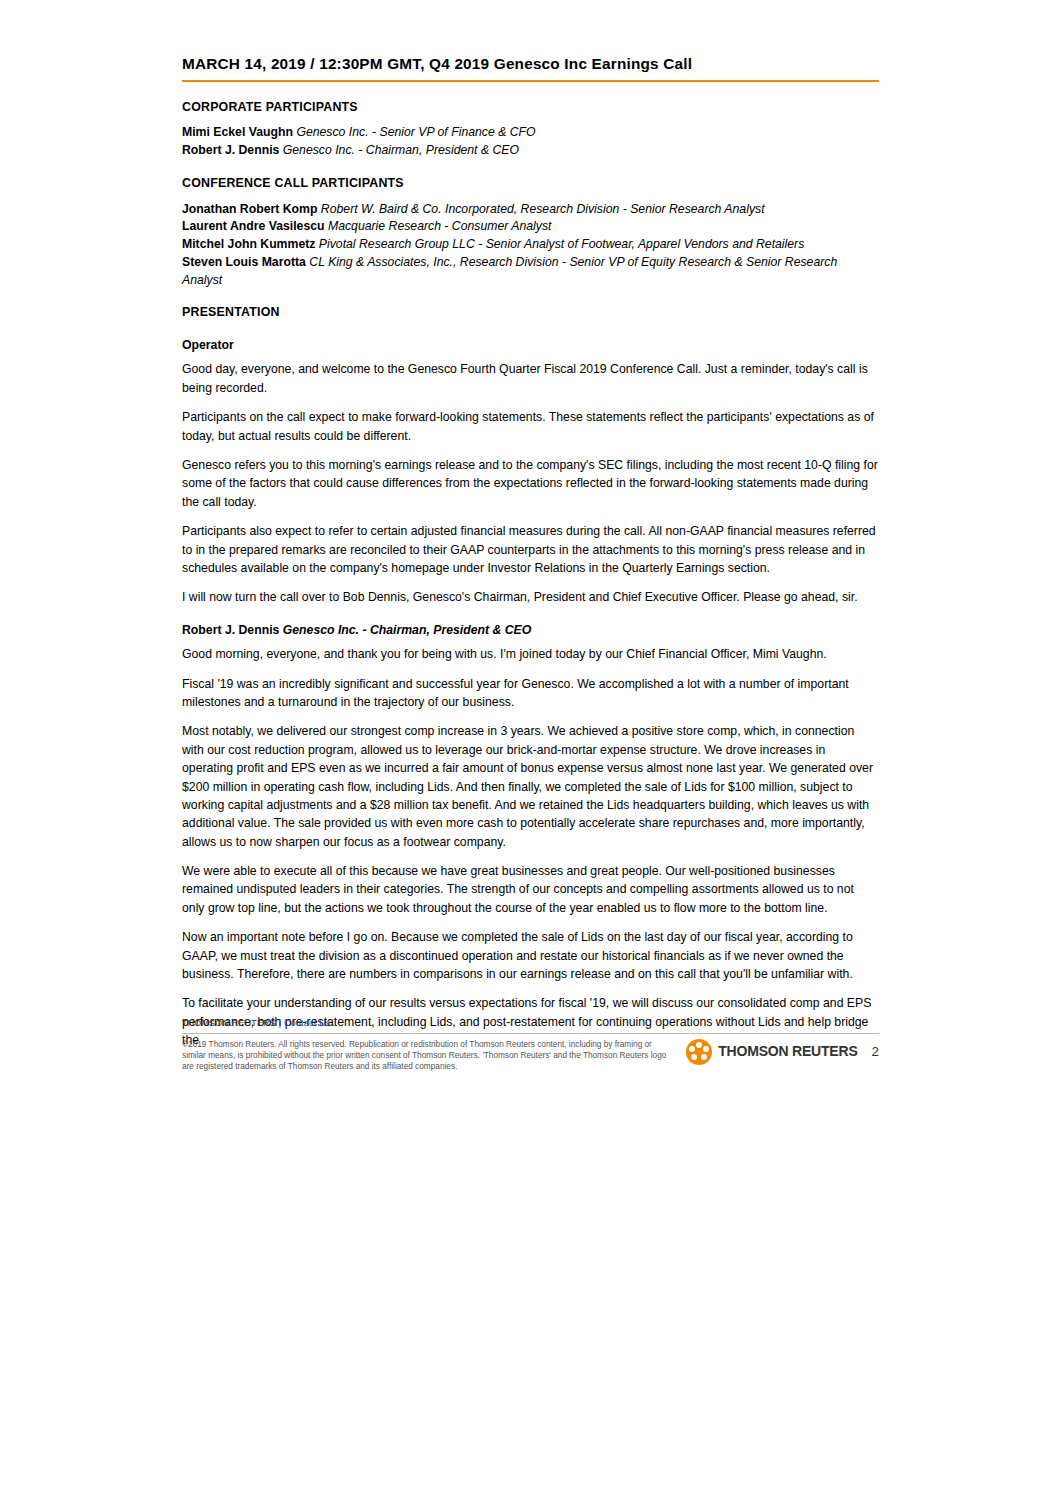MARCH 14, 2019 / 12:30PM GMT, Q4 2019 Genesco Inc Earnings Call
CORPORATE PARTICIPANTS
Mimi Eckel Vaughn Genesco Inc. - Senior VP of Finance & CFO
Robert J. Dennis Genesco Inc. - Chairman, President & CEO
CONFERENCE CALL PARTICIPANTS
Jonathan Robert Komp Robert W. Baird & Co. Incorporated, Research Division - Senior Research Analyst
Laurent Andre Vasilescu Macquarie Research - Consumer Analyst
Mitchel John Kummetz Pivotal Research Group LLC - Senior Analyst of Footwear, Apparel Vendors and Retailers
Steven Louis Marotta CL King & Associates, Inc., Research Division - Senior VP of Equity Research & Senior Research Analyst
PRESENTATION
Operator
Good day, everyone, and welcome to the Genesco Fourth Quarter Fiscal 2019 Conference Call. Just a reminder, today's call is being recorded.
Participants on the call expect to make forward-looking statements. These statements reflect the participants' expectations as of today, but actual results could be different.
Genesco refers you to this morning's earnings release and to the company's SEC filings, including the most recent 10-Q filing for some of the factors that could cause differences from the expectations reflected in the forward-looking statements made during the call today.
Participants also expect to refer to certain adjusted financial measures during the call. All non-GAAP financial measures referred to in the prepared remarks are reconciled to their GAAP counterparts in the attachments to this morning's press release and in schedules available on the company's homepage under Investor Relations in the Quarterly Earnings section.
I will now turn the call over to Bob Dennis, Genesco's Chairman, President and Chief Executive Officer. Please go ahead, sir.
Robert J. Dennis Genesco Inc. - Chairman, President & CEO
Good morning, everyone, and thank you for being with us. I'm joined today by our Chief Financial Officer, Mimi Vaughn.
Fiscal '19 was an incredibly significant and successful year for Genesco. We accomplished a lot with a number of important milestones and a turnaround in the trajectory of our business.
Most notably, we delivered our strongest comp increase in 3 years. We achieved a positive store comp, which, in connection with our cost reduction program, allowed us to leverage our brick-and-mortar expense structure. We drove increases in operating profit and EPS even as we incurred a fair amount of bonus expense versus almost none last year. We generated over $200 million in operating cash flow, including Lids. And then finally, we completed the sale of Lids for $100 million, subject to working capital adjustments and a $28 million tax benefit. And we retained the Lids headquarters building, which leaves us with additional value. The sale provided us with even more cash to potentially accelerate share repurchases and, more importantly, allows us to now sharpen our focus as a footwear company.
We were able to execute all of this because we have great businesses and great people. Our well-positioned businesses remained undisputed leaders in their categories. The strength of our concepts and compelling assortments allowed us to not only grow top line, but the actions we took throughout the course of the year enabled us to flow more to the bottom line.
Now an important note before I go on. Because we completed the sale of Lids on the last day of our fiscal year, according to GAAP, we must treat the division as a discontinued operation and restate our historical financials as if we never owned the business. Therefore, there are numbers in comparisons in our earnings release and on this call that you'll be unfamiliar with.
To facilitate your understanding of our results versus expectations for fiscal '19, we will discuss our consolidated comp and EPS performance, both pre-restatement, including Lids, and post-restatement for continuing operations without Lids and help bridge the
THOMSON REUTERS | Contact Us
©2019 Thomson Reuters. All rights reserved. Republication or redistribution of Thomson Reuters content, including by framing or similar means, is prohibited without the prior written consent of Thomson Reuters. 'Thomson Reuters' and the Thomson Reuters logo are registered trademarks of Thomson Reuters and its affiliated companies.
THOMSON REUTERS
2